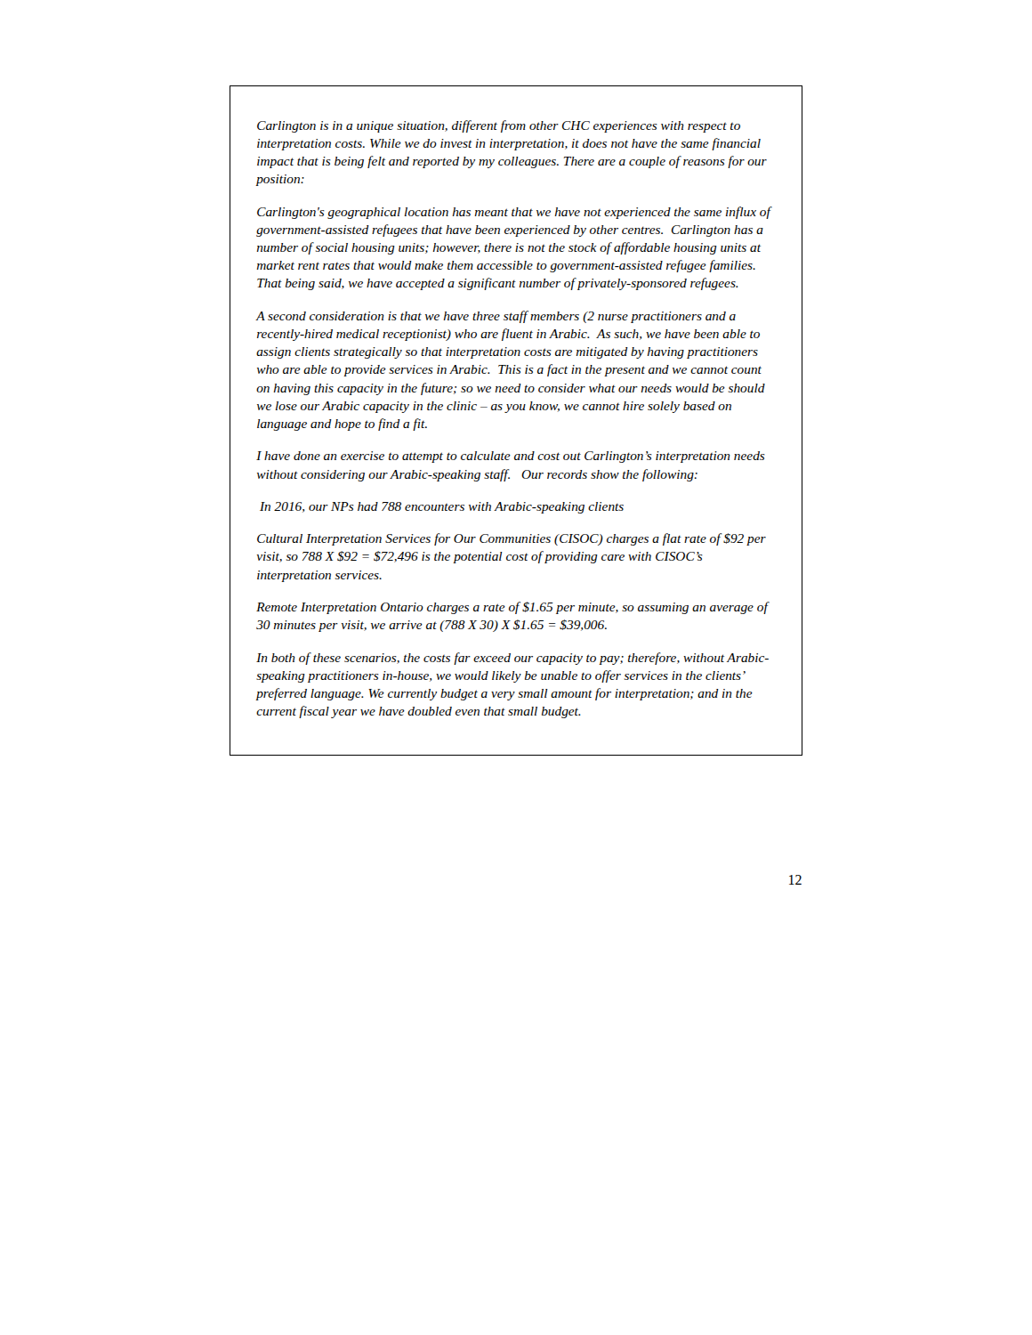Carlington is in a unique situation, different from other CHC experiences with respect to interpretation costs. While we do invest in interpretation, it does not have the same financial impact that is being felt and reported by my colleagues. There are a couple of reasons for our position:
Carlington's geographical location has meant that we have not experienced the same influx of government-assisted refugees that have been experienced by other centres. Carlington has a number of social housing units; however, there is not the stock of affordable housing units at market rent rates that would make them accessible to government-assisted refugee families. That being said, we have accepted a significant number of privately-sponsored refugees.
A second consideration is that we have three staff members (2 nurse practitioners and a recently-hired medical receptionist) who are fluent in Arabic. As such, we have been able to assign clients strategically so that interpretation costs are mitigated by having practitioners who are able to provide services in Arabic. This is a fact in the present and we cannot count on having this capacity in the future; so we need to consider what our needs would be should we lose our Arabic capacity in the clinic – as you know, we cannot hire solely based on language and hope to find a fit.
I have done an exercise to attempt to calculate and cost out Carlington’s interpretation needs without considering our Arabic-speaking staff. Our records show the following:
In 2016, our NPs had 788 encounters with Arabic-speaking clients
Cultural Interpretation Services for Our Communities (CISOC) charges a flat rate of $92 per visit, so 788 X $92 = $72,496 is the potential cost of providing care with CISOC’s interpretation services.
Remote Interpretation Ontario charges a rate of $1.65 per minute, so assuming an average of 30 minutes per visit, we arrive at (788 X 30) X $1.65 = $39,006.
In both of these scenarios, the costs far exceed our capacity to pay; therefore, without Arabic-speaking practitioners in-house, we would likely be unable to offer services in the clients’ preferred language. We currently budget a very small amount for interpretation; and in the current fiscal year we have doubled even that small budget.
12